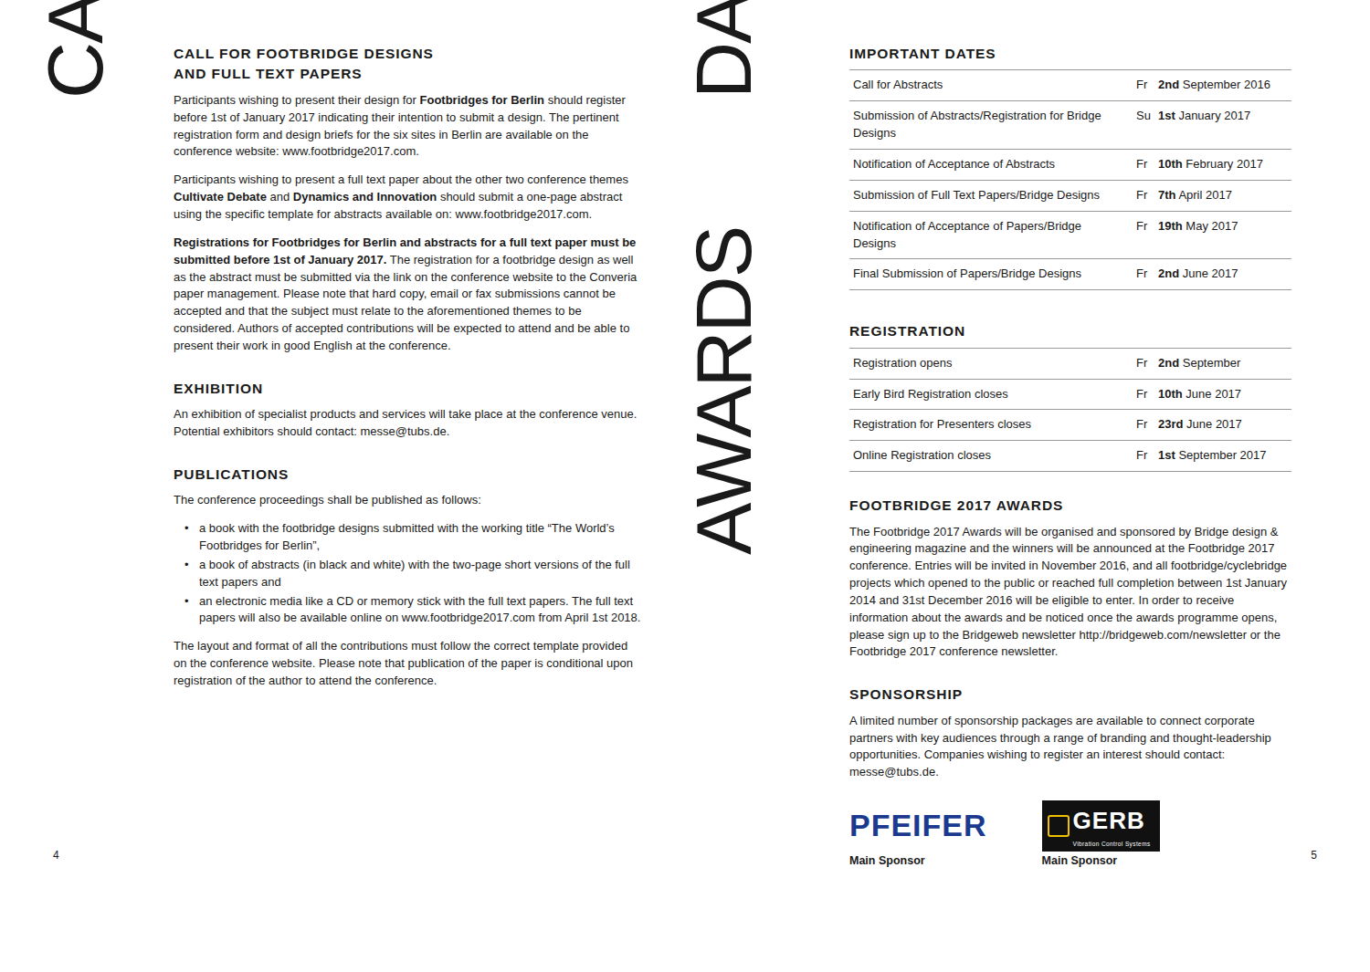CALL
Call for Footbridge Designs
and Full Text Papers
Participants wishing to present their design for Footbridges for Berlin should register before 1st of January 2017 indicating their intention to submit a design. The pertinent registration form and design briefs for the six sites in Berlin are available on the conference website: www.footbridge2017.com.
Participants wishing to present a full text paper about the other two conference themes Cultivate Debate and Dynamics and Innovation should submit a one-page abstract using the specific template for abstracts available on: www.footbridge2017.com.
Registrations for Footbridges for Berlin and abstracts for a full text paper must be submitted before 1st of January 2017. The registration for a footbridge design as well as the abstract must be submitted via the link on the conference website to the Converia paper management. Please note that hard copy, email or fax submissions cannot be accepted and that the subject must relate to the aforementioned themes to be considered. Authors of accepted contributions will be expected to attend and be able to present their work in good English at the conference.
Exhibition
An exhibition of specialist products and services will take place at the conference venue. Potential exhibitors should contact: messe@tubs.de.
Publications
The conference proceedings shall be published as follows:
a book with the footbridge designs submitted with the working title “The World’s Footbridges for Berlin”,
a book of abstracts (in black and white) with the two-page short versions of the full text papers and
an electronic media like a CD or memory stick with the full text papers. The full text papers will also be available online on www.footbridge2017.com from April 1st 2018.
The layout and format of all the contributions must follow the correct template provided on the conference website. Please note that publication of the paper is conditional upon registration of the author to attend the conference.
4
DATES
AWARDS
Important Dates
| Call for Abstracts | Fr | 2nd September 2016 |
| Submission of Abstracts/Registration for Bridge Designs | Su | 1st January 2017 |
| Notification of Acceptance of Abstracts | Fr | 10th February 2017 |
| Submission of Full Text Papers/Bridge Designs | Fr | 7th April 2017 |
| Notification of Acceptance of Papers/Bridge Designs | Fr | 19th May 2017 |
| Final Submission of Papers/Bridge Designs | Fr | 2nd June 2017 |
Registration
| Registration opens | Fr | 2nd September |
| Early Bird Registration closes | Fr | 10th June 2017 |
| Registration for Presenters closes | Fr | 23rd June 2017 |
| Online Registration closes | Fr | 1st September 2017 |
Footbridge 2017 Awards
The Footbridge 2017 Awards will be organised and sponsored by Bridge design & engineering magazine and the winners will be announced at the Footbridge 2017 conference. Entries will be invited in November 2016, and all footbridge/cyclebridge projects which opened to the public or reached full completion between 1st January 2014 and 31st December 2016 will be eligible to enter. In order to receive information about the awards and be noticed once the awards programme opens, please sign up to the Bridgeweb newsletter http://bridgeweb.com/newsletter or the Footbridge 2017 conference newsletter.
Sponsorship
A limited number of sponsorship packages are available to connect corporate partners with key audiences through a range of branding and thought-leadership opportunities. Companies wishing to register an interest should contact: messe@tubs.de.
PFEIFER
Main Sponsor
GERBVibration Control Systems
Main Sponsor
5